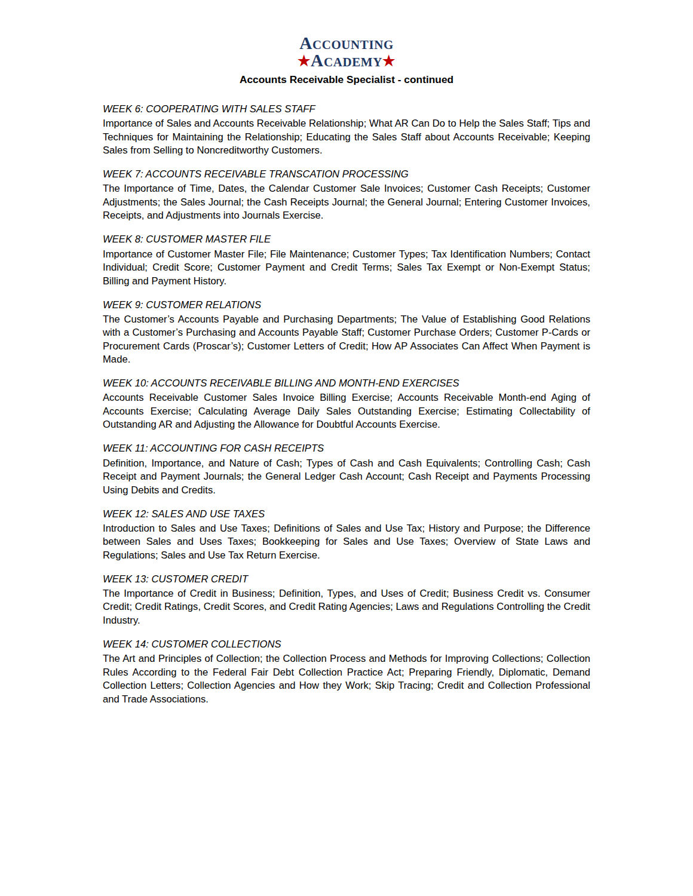Accounting ★Academy★
Accounts Receivable Specialist - continued
Week 6: Cooperating with Sales Staff
Importance of Sales and Accounts Receivable Relationship; What AR Can Do to Help the Sales Staff; Tips and Techniques for Maintaining the Relationship; Educating the Sales Staff about Accounts Receivable; Keeping Sales from Selling to Noncreditworthy Customers.
Week 7: Accounts Receivable Transcation Processing
The Importance of Time, Dates, the Calendar Customer Sale Invoices; Customer Cash Receipts; Customer Adjustments; the Sales Journal; the Cash Receipts Journal; the General Journal; Entering Customer Invoices, Receipts, and Adjustments into Journals Exercise.
Week 8: Customer Master File
Importance of Customer Master File; File Maintenance; Customer Types; Tax Identification Numbers; Contact Individual; Credit Score; Customer Payment and Credit Terms; Sales Tax Exempt or Non-Exempt Status; Billing and Payment History.
Week 9: Customer Relations
The Customer’s Accounts Payable and Purchasing Departments; The Value of Establishing Good Relations with a Customer’s Purchasing and Accounts Payable Staff; Customer Purchase Orders; Customer P-Cards or Procurement Cards (Proscar’s); Customer Letters of Credit; How AP Associates Can Affect When Payment is Made.
Week 10: Accounts Receivable Billing and Month-End Exercises
Accounts Receivable Customer Sales Invoice Billing Exercise; Accounts Receivable Month-end Aging of Accounts Exercise; Calculating Average Daily Sales Outstanding Exercise; Estimating Collectability of Outstanding AR and Adjusting the Allowance for Doubtful Accounts Exercise.
Week 11: Accounting for Cash Receipts
Definition, Importance, and Nature of Cash; Types of Cash and Cash Equivalents; Controlling Cash; Cash Receipt and Payment Journals; the General Ledger Cash Account; Cash Receipt and Payments Processing Using Debits and Credits.
Week 12: Sales and Use Taxes
Introduction to Sales and Use Taxes; Definitions of Sales and Use Tax; History and Purpose; the Difference between Sales and Uses Taxes; Bookkeeping for Sales and Use Taxes; Overview of State Laws and Regulations; Sales and Use Tax Return Exercise.
Week 13: Customer Credit
The Importance of Credit in Business; Definition, Types, and Uses of Credit; Business Credit vs. Consumer Credit; Credit Ratings, Credit Scores, and Credit Rating Agencies; Laws and Regulations Controlling the Credit Industry.
Week 14: Customer Collections
The Art and Principles of Collection; the Collection Process and Methods for Improving Collections; Collection Rules According to the Federal Fair Debt Collection Practice Act; Preparing Friendly, Diplomatic, Demand Collection Letters; Collection Agencies and How they Work; Skip Tracing; Credit and Collection Professional and Trade Associations.